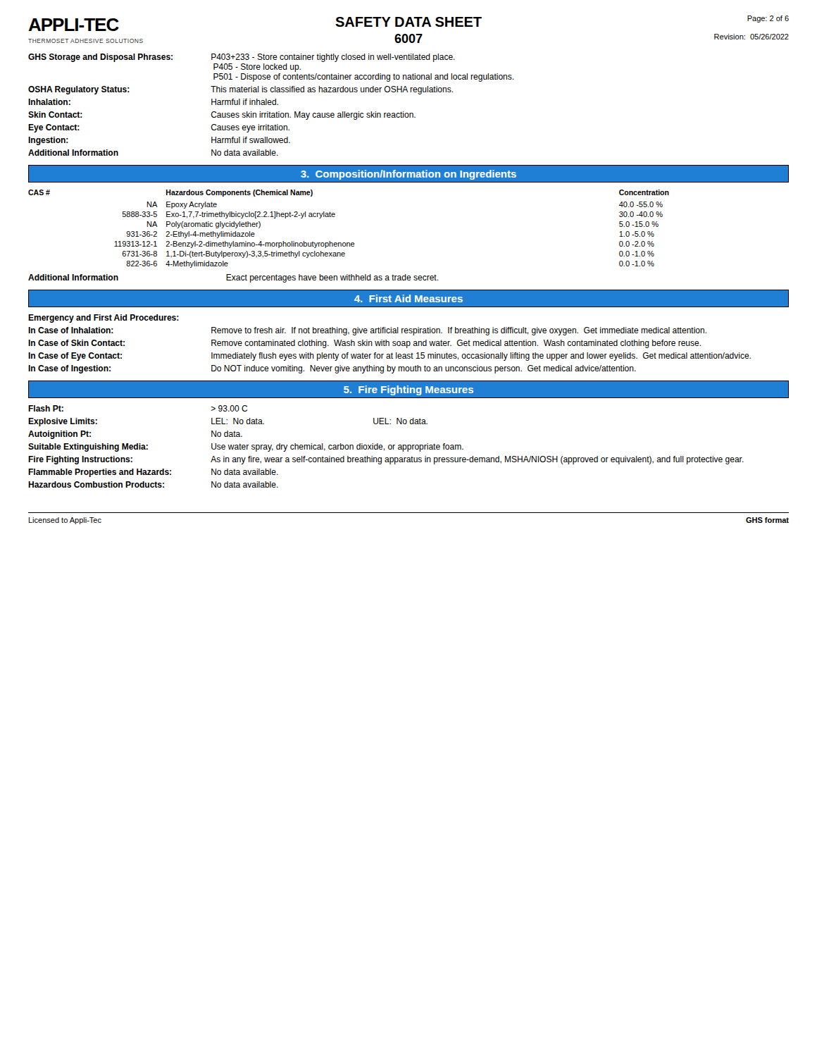APPLI-TEC
THERMOSET ADHESIVE SOLUTIONS
SAFETY DATA SHEET
6007
Page: 2 of 6
Revision: 05/26/2022
| GHS Storage and Disposal Phrases: | P403+233 - Store container tightly closed in well-ventilated place. P405 - Store locked up. P501 - Dispose of contents/container according to national and local regulations. |
| OSHA Regulatory Status: | This material is classified as hazardous under OSHA regulations. |
| Inhalation: | Harmful if inhaled. |
| Skin Contact: | Causes skin irritation. May cause allergic skin reaction. |
| Eye Contact: | Causes eye irritation. |
| Ingestion: | Harmful if swallowed. |
| Additional Information | No data available. |
3. Composition/Information on Ingredients
| CAS # | Hazardous Components (Chemical Name) | Concentration |
| --- | --- | --- |
| NA | Epoxy Acrylate | 40.0 -55.0 % |
| 5888-33-5 | Exo-1,7,7-trimethylbicyclo[2.2.1]hept-2-yl acrylate | 30.0 -40.0 % |
| NA | Poly(aromatic glycidylether) | 5.0 -15.0 % |
| 931-36-2 | 2-Ethyl-4-methylimidazole | 1.0 -5.0 % |
| 119313-12-1 | 2-Benzyl-2-dimethylamino-4-morpholinobutyrophenone | 0.0 -2.0 % |
| 6731-36-8 | 1,1-Di-(tert-Butylperoxy)-3,3,5-trimethyl cyclohexane | 0.0 -1.0 % |
| 822-36-6 | 4-Methylimidazole | 0.0 -1.0 % |
| Additional Information | Exact percentages have been withheld as a trade secret. |
4. First Aid Measures
| Emergency and First Aid Procedures: | |
| In Case of Inhalation: | Remove to fresh air. If not breathing, give artificial respiration. If breathing is difficult, give oxygen. Get immediate medical attention. |
| In Case of Skin Contact: | Remove contaminated clothing. Wash skin with soap and water. Get medical attention. Wash contaminated clothing before reuse. |
| In Case of Eye Contact: | Immediately flush eyes with plenty of water for at least 15 minutes, occasionally lifting the upper and lower eyelids. Get medical attention/advice. |
| In Case of Ingestion: | Do NOT induce vomiting. Never give anything by mouth to an unconscious person. Get medical advice/attention. |
5. Fire Fighting Measures
| Flash Pt: | > 93.00 C |
| Explosive Limits: | LEL: No data. UEL: No data. |
| Autoignition Pt: | No data. |
| Suitable Extinguishing Media: | Use water spray, dry chemical, carbon dioxide, or appropriate foam. |
| Fire Fighting Instructions: | As in any fire, wear a self-contained breathing apparatus in pressure-demand, MSHA/NIOSH (approved or equivalent), and full protective gear. |
| Flammable Properties and Hazards: | No data available. |
| Hazardous Combustion Products: | No data available. |
Licensed to Appli-Tec
GHS format